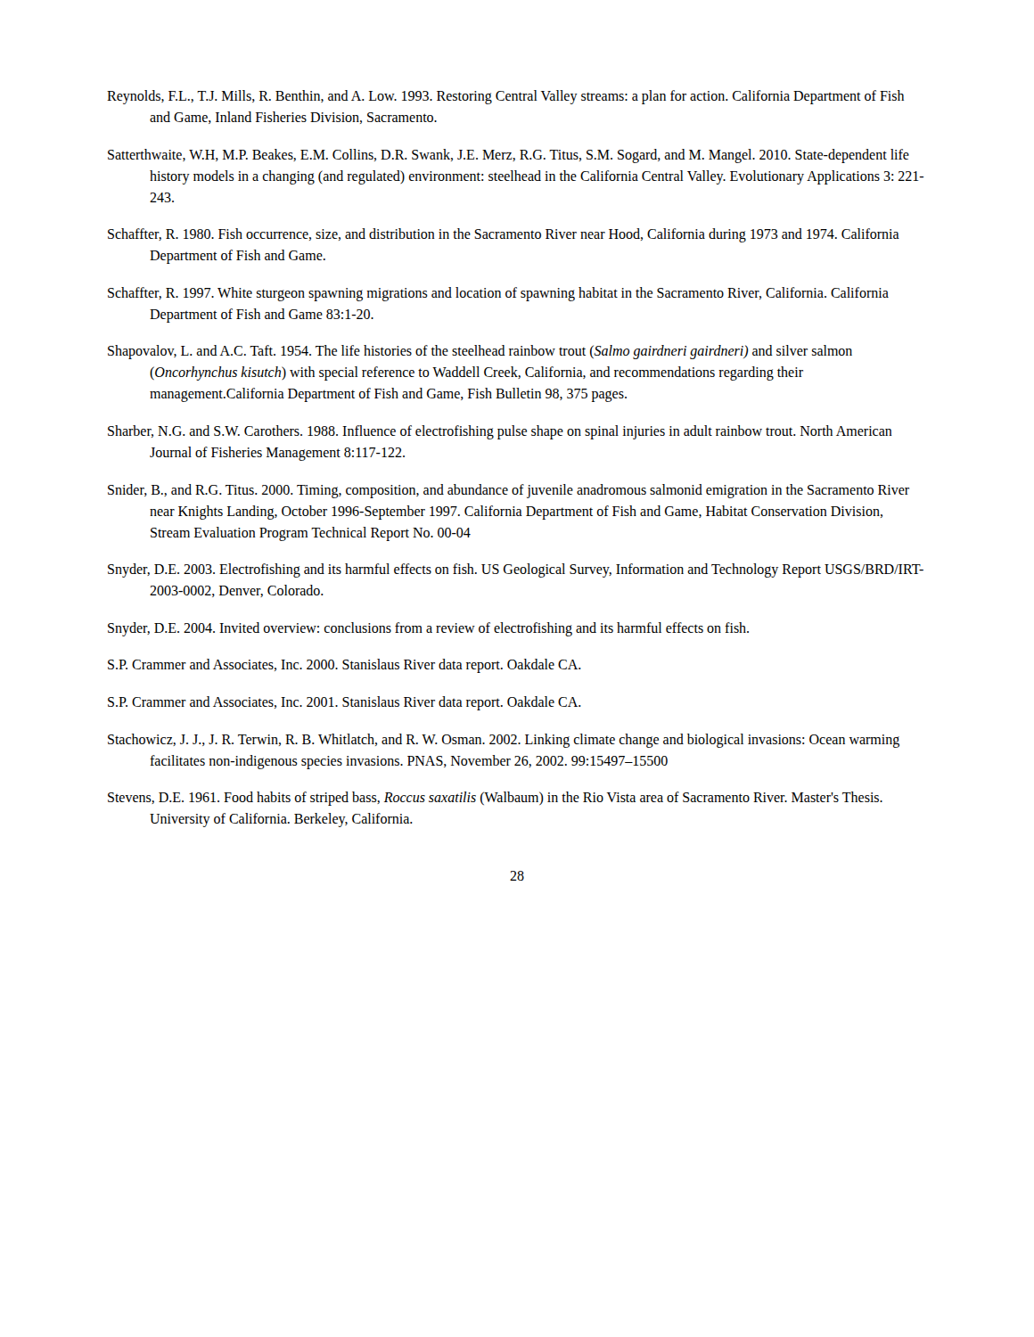Reynolds, F.L., T.J. Mills, R. Benthin, and A. Low. 1993. Restoring Central Valley streams: a plan for action. California Department of Fish and Game, Inland Fisheries Division, Sacramento.
Satterthwaite, W.H, M.P. Beakes, E.M. Collins, D.R. Swank, J.E. Merz, R.G. Titus, S.M. Sogard, and M. Mangel. 2010. State-dependent life history models in a changing (and regulated) environment: steelhead in the California Central Valley. Evolutionary Applications 3: 221-243.
Schaffter, R. 1980. Fish occurrence, size, and distribution in the Sacramento River near Hood, California during 1973 and 1974. California Department of Fish and Game.
Schaffter, R. 1997. White sturgeon spawning migrations and location of spawning habitat in the Sacramento River, California. California Department of Fish and Game 83:1-20.
Shapovalov, L. and A.C. Taft. 1954. The life histories of the steelhead rainbow trout (Salmo gairdneri gairdneri) and silver salmon (Oncorhynchus kisutch) with special reference to Waddell Creek, California, and recommendations regarding their management.California Department of Fish and Game, Fish Bulletin 98, 375 pages.
Sharber, N.G. and S.W. Carothers. 1988. Influence of electrofishing pulse shape on spinal injuries in adult rainbow trout. North American Journal of Fisheries Management 8:117-122.
Snider, B., and R.G. Titus. 2000. Timing, composition, and abundance of juvenile anadromous salmonid emigration in the Sacramento River near Knights Landing, October 1996-September 1997. California Department of Fish and Game, Habitat Conservation Division, Stream Evaluation Program Technical Report No. 00-04
Snyder, D.E. 2003. Electrofishing and its harmful effects on fish. US Geological Survey, Information and Technology Report USGS/BRD/IRT-2003-0002, Denver, Colorado.
Snyder, D.E. 2004. Invited overview: conclusions from a review of electrofishing and its harmful effects on fish.
S.P. Crammer and Associates, Inc. 2000. Stanislaus River data report. Oakdale CA.
S.P. Crammer and Associates, Inc. 2001. Stanislaus River data report. Oakdale CA.
Stachowicz, J. J., J. R. Terwin, R. B. Whitlatch, and R. W. Osman. 2002. Linking climate change and biological invasions: Ocean warming facilitates non-indigenous species invasions. PNAS, November 26, 2002. 99:15497–15500
Stevens, D.E. 1961. Food habits of striped bass, Roccus saxatilis (Walbaum) in the Rio Vista area of Sacramento River. Master's Thesis. University of California. Berkeley, California.
28